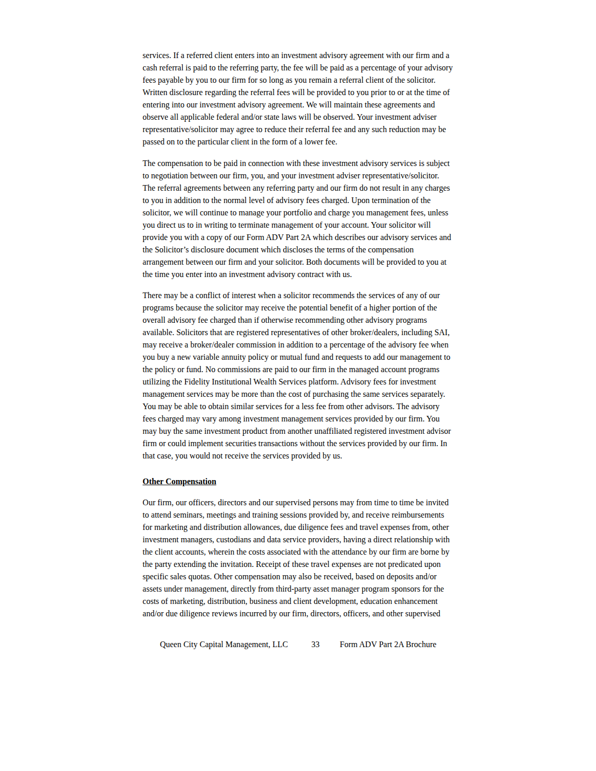services. If a referred client enters into an investment advisory agreement with our firm and a cash referral is paid to the referring party, the fee will be paid as a percentage of your advisory fees payable by you to our firm for so long as you remain a referral client of the solicitor. Written disclosure regarding the referral fees will be provided to you prior to or at the time of entering into our investment advisory agreement. We will maintain these agreements and observe all applicable federal and/or state laws will be observed. Your investment adviser representative/solicitor may agree to reduce their referral fee and any such reduction may be passed on to the particular client in the form of a lower fee.
The compensation to be paid in connection with these investment advisory services is subject to negotiation between our firm, you, and your investment adviser representative/solicitor. The referral agreements between any referring party and our firm do not result in any charges to you in addition to the normal level of advisory fees charged. Upon termination of the solicitor, we will continue to manage your portfolio and charge you management fees, unless you direct us to in writing to terminate management of your account. Your solicitor will provide you with a copy of our Form ADV Part 2A which describes our advisory services and the Solicitor’s disclosure document which discloses the terms of the compensation arrangement between our firm and your solicitor. Both documents will be provided to you at the time you enter into an investment advisory contract with us.
There may be a conflict of interest when a solicitor recommends the services of any of our programs because the solicitor may receive the potential benefit of a higher portion of the overall advisory fee charged than if otherwise recommending other advisory programs available. Solicitors that are registered representatives of other broker/dealers, including SAI, may receive a broker/dealer commission in addition to a percentage of the advisory fee when you buy a new variable annuity policy or mutual fund and requests to add our management to the policy or fund. No commissions are paid to our firm in the managed account programs utilizing the Fidelity Institutional Wealth Services platform. Advisory fees for investment management services may be more than the cost of purchasing the same services separately. You may be able to obtain similar services for a less fee from other advisors. The advisory fees charged may vary among investment management services provided by our firm. You may buy the same investment product from another unaffiliated registered investment advisor firm or could implement securities transactions without the services provided by our firm. In that case, you would not receive the services provided by us.
Other Compensation
Our firm, our officers, directors and our supervised persons may from time to time be invited to attend seminars, meetings and training sessions provided by, and receive reimbursements for marketing and distribution allowances, due diligence fees and travel expenses from, other investment managers, custodians and data service providers, having a direct relationship with the client accounts, wherein the costs associated with the attendance by our firm are borne by the party extending the invitation. Receipt of these travel expenses are not predicated upon specific sales quotas. Other compensation may also be received, based on deposits and/or assets under management, directly from third-party asset manager program sponsors for the costs of marketing, distribution, business and client development, education enhancement and/or due diligence reviews incurred by our firm, directors, officers, and other supervised
Queen City Capital Management, LLC 33 Form ADV Part 2A Brochure